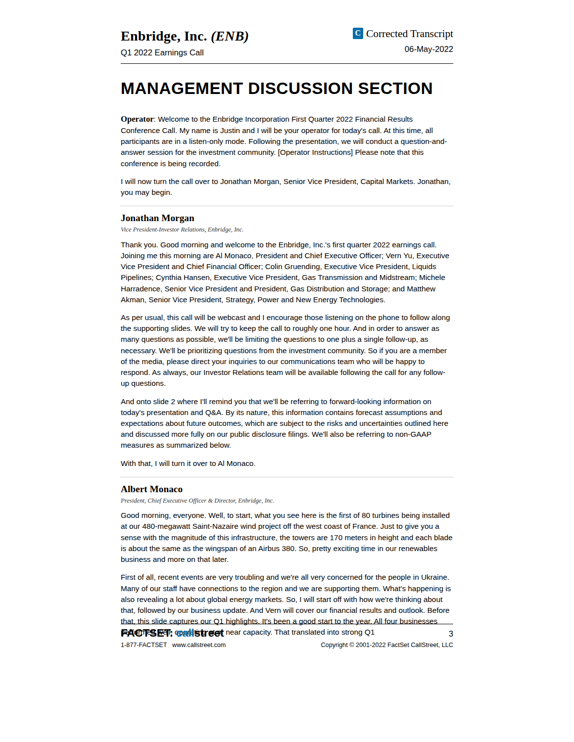Enbridge, Inc. (ENB)
Q1 2022 Earnings Call
CCorrected Transcript
06-May-2022
MANAGEMENT DISCUSSION SECTION
Operator: Welcome to the Enbridge Incorporation First Quarter 2022 Financial Results Conference Call. My name is Justin and I will be your operator for today's call. At this time, all participants are in a listen-only mode. Following the presentation, we will conduct a question-and-answer session for the investment community. [Operator Instructions] Please note that this conference is being recorded.
I will now turn the call over to Jonathan Morgan, Senior Vice President, Capital Markets. Jonathan, you may begin.
Jonathan Morgan
Vice President-Investor Relations, Enbridge, Inc.
Thank you. Good morning and welcome to the Enbridge, Inc.'s first quarter 2022 earnings call. Joining me this morning are Al Monaco, President and Chief Executive Officer; Vern Yu, Executive Vice President and Chief Financial Officer; Colin Gruending, Executive Vice President, Liquids Pipelines; Cynthia Hansen, Executive Vice President, Gas Transmission and Midstream; Michele Harradence, Senior Vice President and President, Gas Distribution and Storage; and Matthew Akman, Senior Vice President, Strategy, Power and New Energy Technologies.
As per usual, this call will be webcast and I encourage those listening on the phone to follow along the supporting slides. We will try to keep the call to roughly one hour. And in order to answer as many questions as possible, we'll be limiting the questions to one plus a single follow-up, as necessary. We'll be prioritizing questions from the investment community. So if you are a member of the media, please direct your inquiries to our communications team who will be happy to respond. As always, our Investor Relations team will be available following the call for any follow-up questions.
And onto slide 2 where I'll remind you that we'll be referring to forward-looking information on today's presentation and Q&A. By its nature, this information contains forecast assumptions and expectations about future outcomes, which are subject to the risks and uncertainties outlined here and discussed more fully on our public disclosure filings. We'll also be referring to non-GAAP measures as summarized below.
With that, I will turn it over to Al Monaco.
Albert Monaco
President, Chief Executive Officer & Director, Enbridge, Inc.
Good morning, everyone. Well, to start, what you see here is the first of 80 turbines being installed at our 480-megawatt Saint-Nazaire wind project off the west coast of France. Just to give you a sense with the magnitude of this infrastructure, the towers are 170 meters in height and each blade is about the same as the wingspan of an Airbus 380. So, pretty exciting time in our renewables business and more on that later.
First of all, recent events are very troubling and we're all very concerned for the people in Ukraine. Many of our staff have connections to the region and we are supporting them. What's happening is also revealing a lot about global energy markets. So, I will start off with how we're thinking about that, followed by our business update. And Vern will cover our financial results and outlook. Before that, this slide captures our Q1 highlights. It's been a good start to the year. All four businesses performed well, operating at or near capacity. That translated into strong Q1
FACTSET: call street
1-877-FACTSET www.callstreet.com
3
Copyright © 2001-2022 FactSet CallStreet, LLC